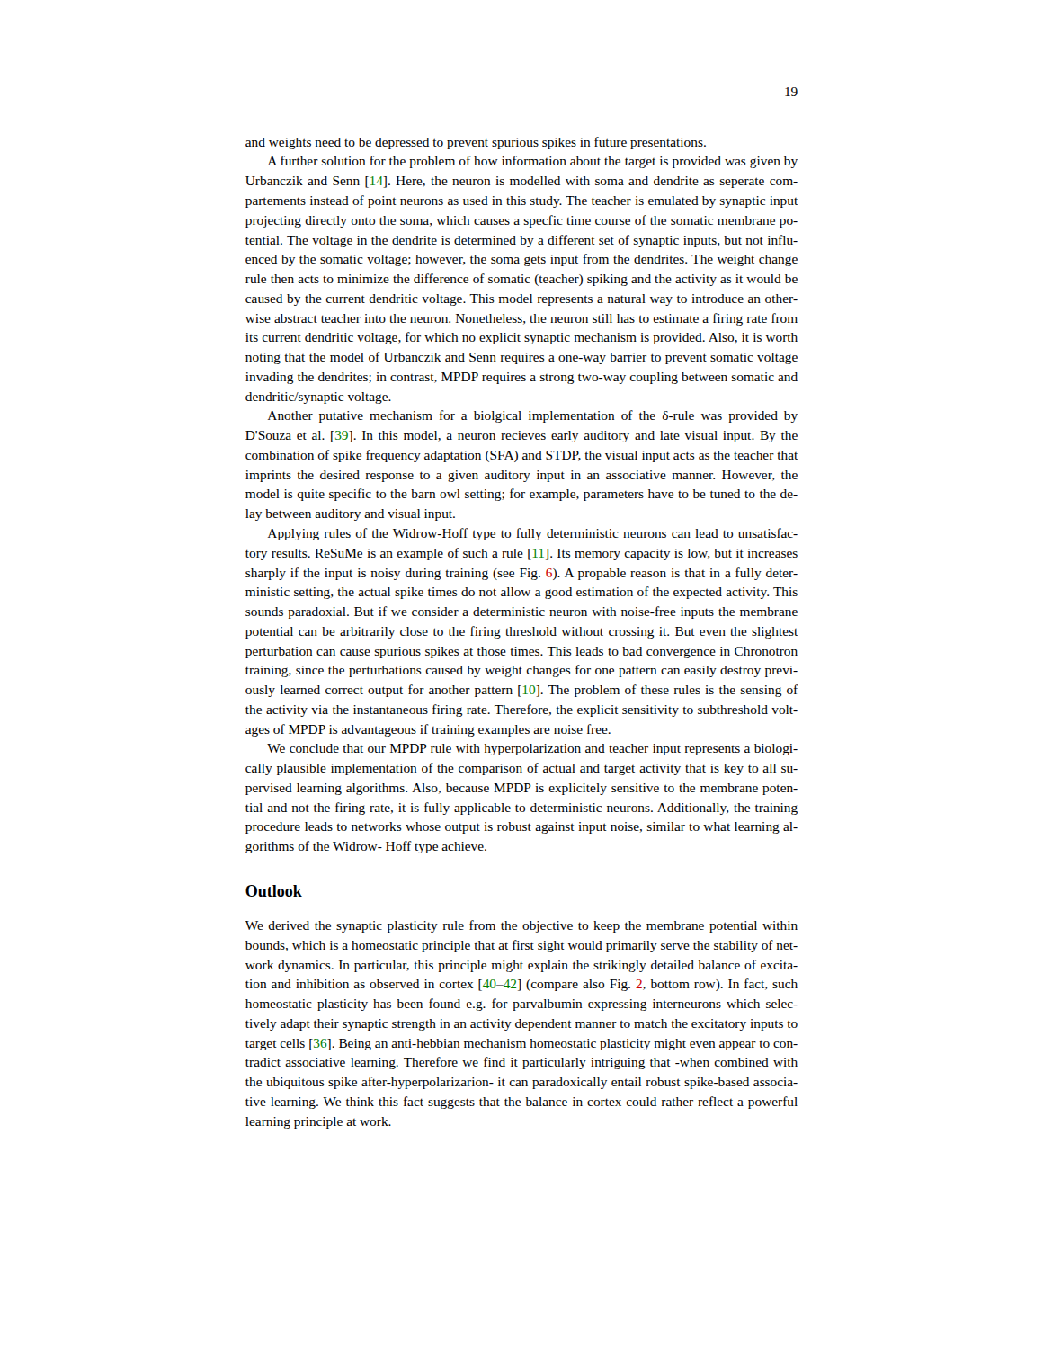19
and weights need to be depressed to prevent spurious spikes in future presentations.
A further solution for the problem of how information about the target is provided was given by Urbanczik and Senn [14]. Here, the neuron is modelled with soma and dendrite as seperate compartements instead of point neurons as used in this study. The teacher is emulated by synaptic input projecting directly onto the soma, which causes a specfic time course of the somatic membrane potential. The voltage in the dendrite is determined by a different set of synaptic inputs, but not influenced by the somatic voltage; however, the soma gets input from the dendrites. The weight change rule then acts to minimize the difference of somatic (teacher) spiking and the activity as it would be caused by the current dendritic voltage. This model represents a natural way to introduce an otherwise abstract teacher into the neuron. Nonetheless, the neuron still has to estimate a firing rate from its current dendritic voltage, for which no explicit synaptic mechanism is provided. Also, it is worth noting that the model of Urbanczik and Senn requires a one-way barrier to prevent somatic voltage invading the dendrites; in contrast, MPDP requires a strong two-way coupling between somatic and dendritic/synaptic voltage.
Another putative mechanism for a biolgical implementation of the δ-rule was provided by D'Souza et al. [39]. In this model, a neuron recieves early auditory and late visual input. By the combination of spike frequency adaptation (SFA) and STDP, the visual input acts as the teacher that imprints the desired response to a given auditory input in an associative manner. However, the model is quite specific to the barn owl setting; for example, parameters have to be tuned to the delay between auditory and visual input.
Applying rules of the Widrow-Hoff type to fully deterministic neurons can lead to unsatisfactory results. ReSuMe is an example of such a rule [11]. Its memory capacity is low, but it increases sharply if the input is noisy during training (see Fig. 6). A propable reason is that in a fully deterministic setting, the actual spike times do not allow a good estimation of the expected activity. This sounds paradoxial. But if we consider a deterministic neuron with noise-free inputs the membrane potential can be arbitrarily close to the firing threshold without crossing it. But even the slightest perturbation can cause spurious spikes at those times. This leads to bad convergence in Chronotron training, since the perturbations caused by weight changes for one pattern can easily destroy previously learned correct output for another pattern [10]. The problem of these rules is the sensing of the activity via the instantaneous firing rate. Therefore, the explicit sensitivity to subthreshold voltages of MPDP is advantageous if training examples are noise free.
We conclude that our MPDP rule with hyperpolarization and teacher input represents a biologically plausible implementation of the comparison of actual and target activity that is key to all supervised learning algorithms. Also, because MPDP is explicitely sensitive to the membrane potential and not the firing rate, it is fully applicable to deterministic neurons. Additionally, the training procedure leads to networks whose output is robust against input noise, similar to what learning algorithms of the Widrow- Hoff type achieve.
Outlook
We derived the synaptic plasticity rule from the objective to keep the membrane potential within bounds, which is a homeostatic principle that at first sight would primarily serve the stability of network dynamics. In particular, this principle might explain the strikingly detailed balance of excitation and inhibition as observed in cortex [40–42] (compare also Fig. 2, bottom row). In fact, such homeostatic plasticity has been found e.g. for parvalbumin expressing interneurons which selectively adapt their synaptic strength in an activity dependent manner to match the excitatory inputs to target cells [36]. Being an anti-hebbian mechanism homeostatic plasticity might even appear to contradict associative learning. Therefore we find it particularly intriguing that -when combined with the ubiquitous spike after-hyperpolarizarion- it can paradoxically entail robust spike-based associative learning. We think this fact suggests that the balance in cortex could rather reflect a powerful learning principle at work.